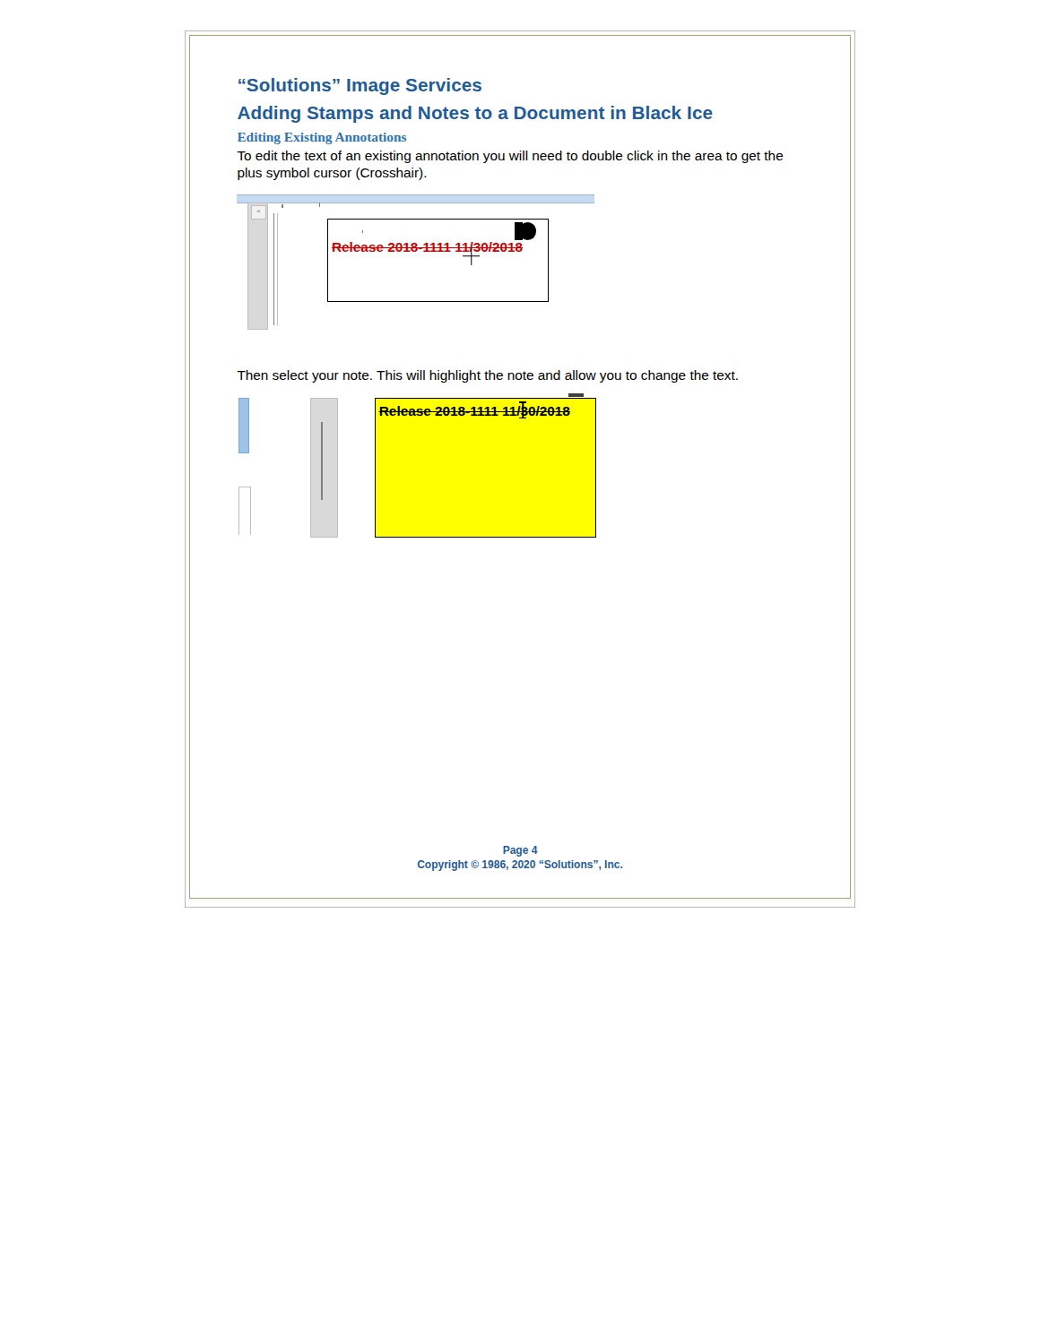“Solutions” Image Services
Adding Stamps and Notes to a Document in Black Ice
Editing Existing Annotations
To edit the text of an existing annotation you will need to double click in the area to get the plus symbol cursor (Crosshair).
^
Release 2018-1111 11/30/2018
Then select your note. This will highlight the note and allow you to change the text.
Release 2018-1111 11/30/2018
Page 4
Copyright © 1986, 2020 “Solutions”, Inc.